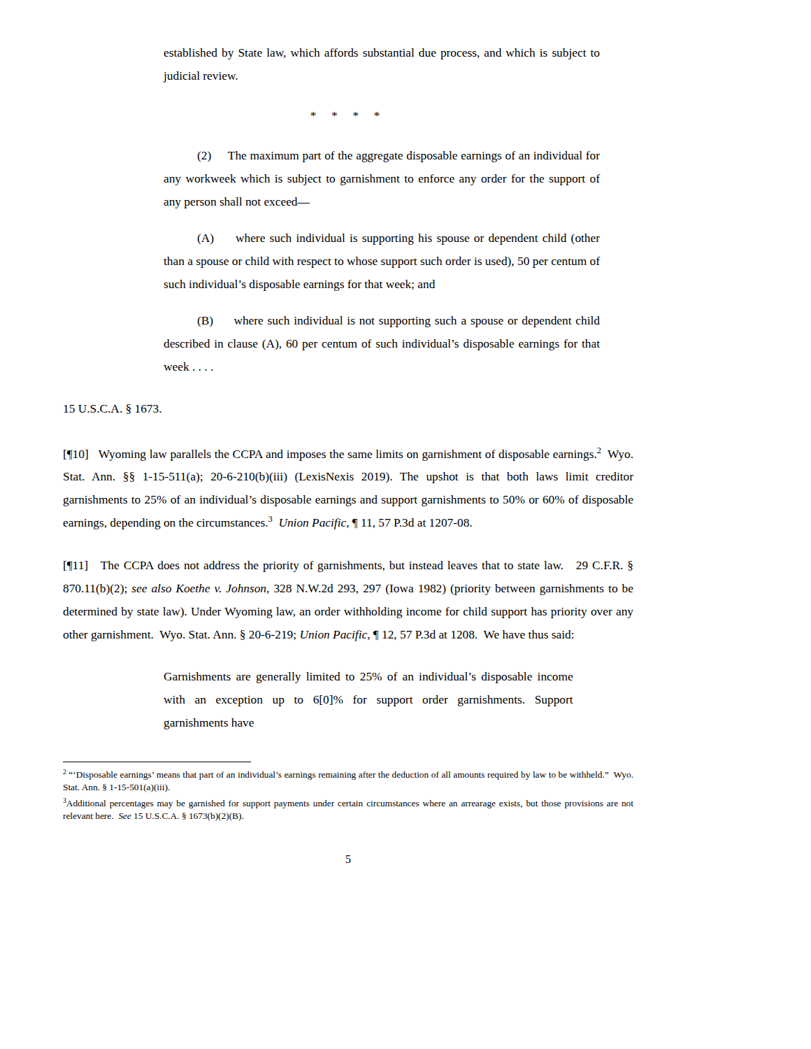established by State law, which affords substantial due process, and which is subject to judicial review.
* * * *
(2) The maximum part of the aggregate disposable earnings of an individual for any workweek which is subject to garnishment to enforce any order for the support of any person shall not exceed—
(A) where such individual is supporting his spouse or dependent child (other than a spouse or child with respect to whose support such order is used), 50 per centum of such individual’s disposable earnings for that week; and
(B) where such individual is not supporting such a spouse or dependent child described in clause (A), 60 per centum of such individual’s disposable earnings for that week . . . .
15 U.S.C.A. § 1673.
[¶10] Wyoming law parallels the CCPA and imposes the same limits on garnishment of disposable earnings.2 Wyo. Stat. Ann. §§ 1-15-511(a); 20-6-210(b)(iii) (LexisNexis 2019). The upshot is that both laws limit creditor garnishments to 25% of an individual’s disposable earnings and support garnishments to 50% or 60% of disposable earnings, depending on the circumstances.3 Union Pacific, ¶ 11, 57 P.3d at 1207-08.
[¶11] The CCPA does not address the priority of garnishments, but instead leaves that to state law. 29 C.F.R. § 870.11(b)(2); see also Koethe v. Johnson, 328 N.W.2d 293, 297 (Iowa 1982) (priority between garnishments to be determined by state law). Under Wyoming law, an order withholding income for child support has priority over any other garnishment. Wyo. Stat. Ann. § 20-6-219; Union Pacific, ¶ 12, 57 P.3d at 1208. We have thus said:
Garnishments are generally limited to 25% of an individual’s disposable income with an exception up to 6[0]% for support order garnishments. Support garnishments have
2 “‘Disposable earnings’ means that part of an individual’s earnings remaining after the deduction of all amounts required by law to be withheld.” Wyo. Stat. Ann. § 1-15-501(a)(iii).
3Additional percentages may be garnished for support payments under certain circumstances where an arrearage exists, but those provisions are not relevant here. See 15 U.S.C.A. § 1673(b)(2)(B).
5